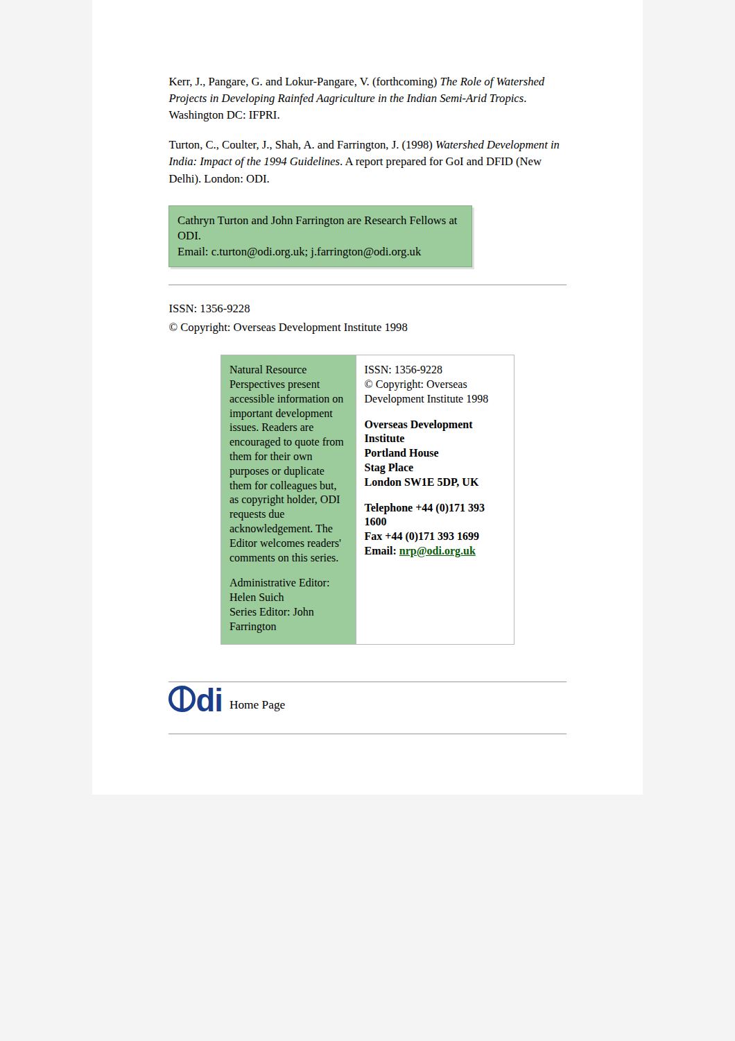Kerr, J., Pangare, G. and Lokur-Pangare, V. (forthcoming) The Role of Watershed Projects in Developing Rainfed Aagriculture in the Indian Semi-Arid Tropics. Washington DC: IFPRI.
Turton, C., Coulter, J., Shah, A. and Farrington, J. (1998) Watershed Development in India: Impact of the 1994 Guidelines. A report prepared for GoI and DFID (New Delhi). London: ODI.
Cathryn Turton and John Farrington are Research Fellows at ODI.
Email: c.turton@odi.org.uk; j.farrington@odi.org.uk
ISSN: 1356-9228
© Copyright: Overseas Development Institute 1998
| Natural Resource Perspectives present accessible information on important development issues. Readers are encouraged to quote from them for their own purposes or duplicate them for colleagues but, as copyright holder, ODI requests due acknowledgement. The Editor welcomes readers' comments on this series. Administrative Editor: Helen Suich Series Editor: John Farrington | ISSN: 1356-9228 © Copyright: Overseas Development Institute 1998 Overseas Development Institute Portland House Stag Place London SW1E 5DP, UK Telephone +44 (0)171 393 1600 Fax +44 (0)171 393 1699 Email: nrp@odi.org.uk |
di
Home Page